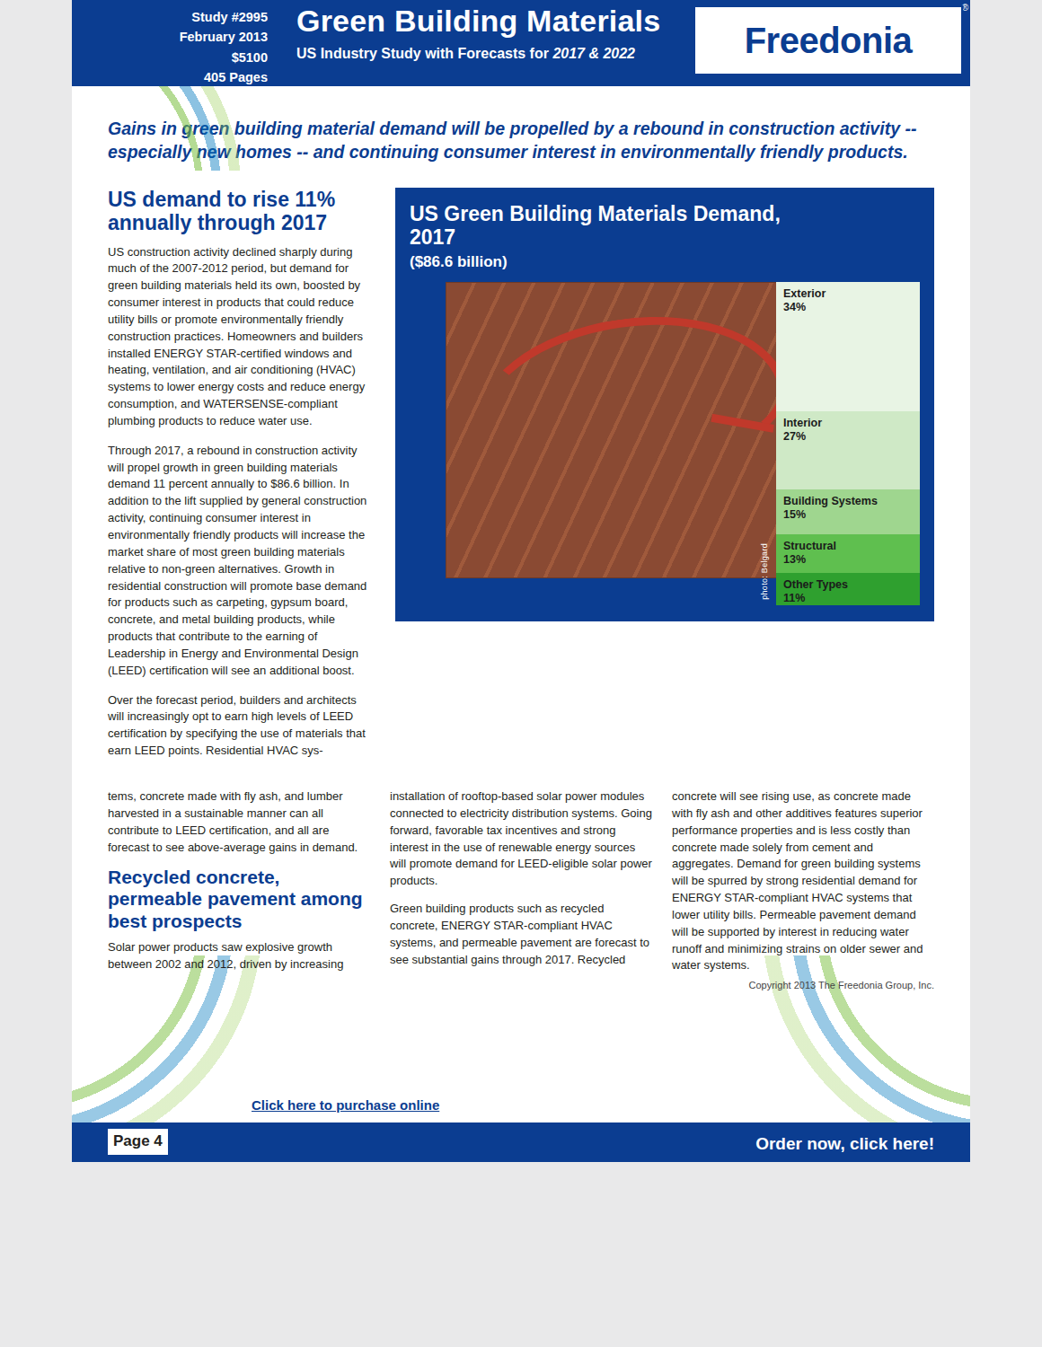Study #2995
February 2013
$5100
405 Pages
Green Building Materials
US Industry Study with Forecasts for 2017 & 2022
®
Freedonia
Gains in green building material demand will be propelled by a rebound in construction activity -- especially new homes -- and continuing consumer interest in environmentally friendly products.
US demand to rise 11% annually through 2017
US construction activity declined sharply during much of the 2007-2012 period, but demand for green building materials held its own, boosted by consumer interest in products that could reduce utility bills or promote environmentally friendly construction practices. Homeowners and builders installed ENERGY STAR-certified windows and heating, ventilation, and air conditioning (HVAC) systems to lower energy costs and reduce energy consumption, and WATERSENSE-compliant plumbing products to reduce water use.
Through 2017, a rebound in construction activity will propel growth in green building materials demand 11 percent annually to $86.6 billion. In addition to the lift supplied by general construction activity, continuing consumer interest in environmentally friendly products will increase the market share of most green building materials relative to non-green alternatives. Growth in residential construction will promote base demand for products such as carpeting, gypsum board, concrete, and metal building products, while products that contribute to the earning of Leadership in Energy and Environmental Design (LEED) certification will see an additional boost.
Over the forecast period, builders and architects will increasingly opt to earn high levels of LEED certification by specifying the use of materials that earn LEED points. Residential HVAC sys-
US Green Building Materials Demand, 2017
($86.6 billion)
Exterior
34%
Interior
27%
Building Systems
15%
Structural
13%
Other Types
11%
photo: Belgard
tems, concrete made with fly ash, and lumber harvested in a sustainable manner can all contribute to LEED certification, and all are forecast to see above-average gains in demand.
Recycled concrete, permeable pavement among best prospects
Solar power products saw explosive growth between 2002 and 2012, driven by increasing installation of rooftop-based solar power modules connected to electricity distribution systems. Going forward, favorable tax incentives and strong interest in the use of renewable energy sources will promote demand for LEED-eligible solar power products.
Green building products such as recycled concrete, ENERGY STAR-compliant HVAC systems, and permeable pavement are forecast to see substantial gains through 2017. Recycled concrete will see rising use, as concrete made with fly ash and other additives features superior performance properties and is less costly than concrete made solely from cement and aggregates. Demand for green building systems will be spurred by strong residential demand for ENERGY STAR-compliant HVAC systems that lower utility bills. Permeable pavement demand will be supported by interest in reducing water runoff and minimizing strains on older sewer and water systems.
Copyright 2013 The Freedonia Group, Inc.
Click here to purchase online
Page 4
Order now, click here!